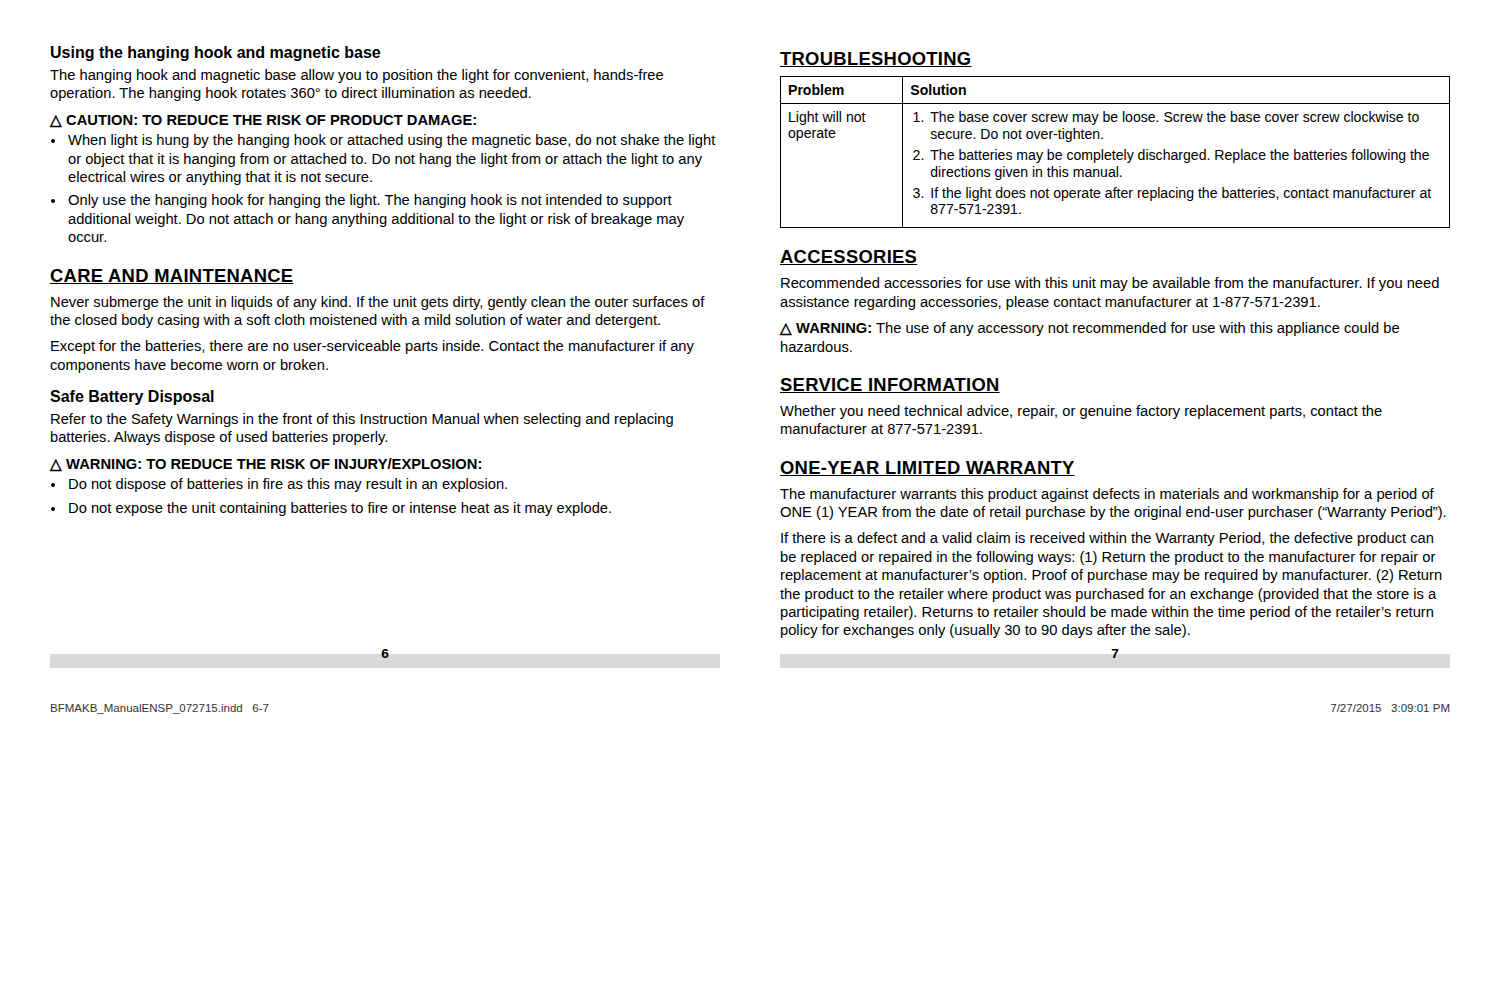Using the hanging hook and magnetic base
The hanging hook and magnetic base allow you to position the light for convenient, hands-free operation. The hanging hook rotates 360° to direct illumination as needed.
△ CAUTION: TO REDUCE THE RISK OF PRODUCT DAMAGE:
When light is hung by the hanging hook or attached using the magnetic base, do not shake the light or object that it is hanging from or attached to. Do not hang the light from or attach the light to any electrical wires or anything that it is not secure.
Only use the hanging hook for hanging the light. The hanging hook is not intended to support additional weight. Do not attach or hang anything additional to the light or risk of breakage may occur.
CARE AND MAINTENANCE
Never submerge the unit in liquids of any kind. If the unit gets dirty, gently clean the outer surfaces of the closed body casing with a soft cloth moistened with a mild solution of water and detergent.
Except for the batteries, there are no user-serviceable parts inside. Contact the manufacturer if any components have become worn or broken.
Safe Battery Disposal
Refer to the Safety Warnings in the front of this Instruction Manual when selecting and replacing batteries. Always dispose of used batteries properly.
△ WARNING: TO REDUCE THE RISK OF INJURY/EXPLOSION:
Do not dispose of batteries in fire as this may result in an explosion.
Do not expose the unit containing batteries to fire or intense heat as it may explode.
TROUBLESHOOTING
| Problem | Solution |
| --- | --- |
| Light will not operate | The base cover screw may be loose. Screw the base cover screw clockwise to secure. Do not over-tighten. The batteries may be completely discharged. Replace the batteries following the directions given in this manual. If the light does not operate after replacing the batteries, contact manufacturer at 877-571-2391. |
ACCESSORIES
Recommended accessories for use with this unit may be available from the manufacturer. If you need assistance regarding accessories, please contact manufacturer at 1-877-571-2391.
△ WARNING: The use of any accessory not recommended for use with this appliance could be hazardous.
SERVICE INFORMATION
Whether you need technical advice, repair, or genuine factory replacement parts, contact the manufacturer at 877-571-2391.
ONE-YEAR LIMITED WARRANTY
The manufacturer warrants this product against defects in materials and workmanship for a period of ONE (1) YEAR from the date of retail purchase by the original end-user purchaser (“Warranty Period”).
If there is a defect and a valid claim is received within the Warranty Period, the defective product can be replaced or repaired in the following ways: (1) Return the product to the manufacturer for repair or replacement at manufacturer’s option. Proof of purchase may be required by manufacturer. (2) Return the product to the retailer where product was purchased for an exchange (provided that the store is a participating retailer). Returns to retailer should be made within the time period of the retailer’s return policy for exchanges only (usually 30 to 90 days after the sale).
6
7
BFMAKB_ManualENSP_072715.indd 6-7
7/27/2015 3:09:01 PM